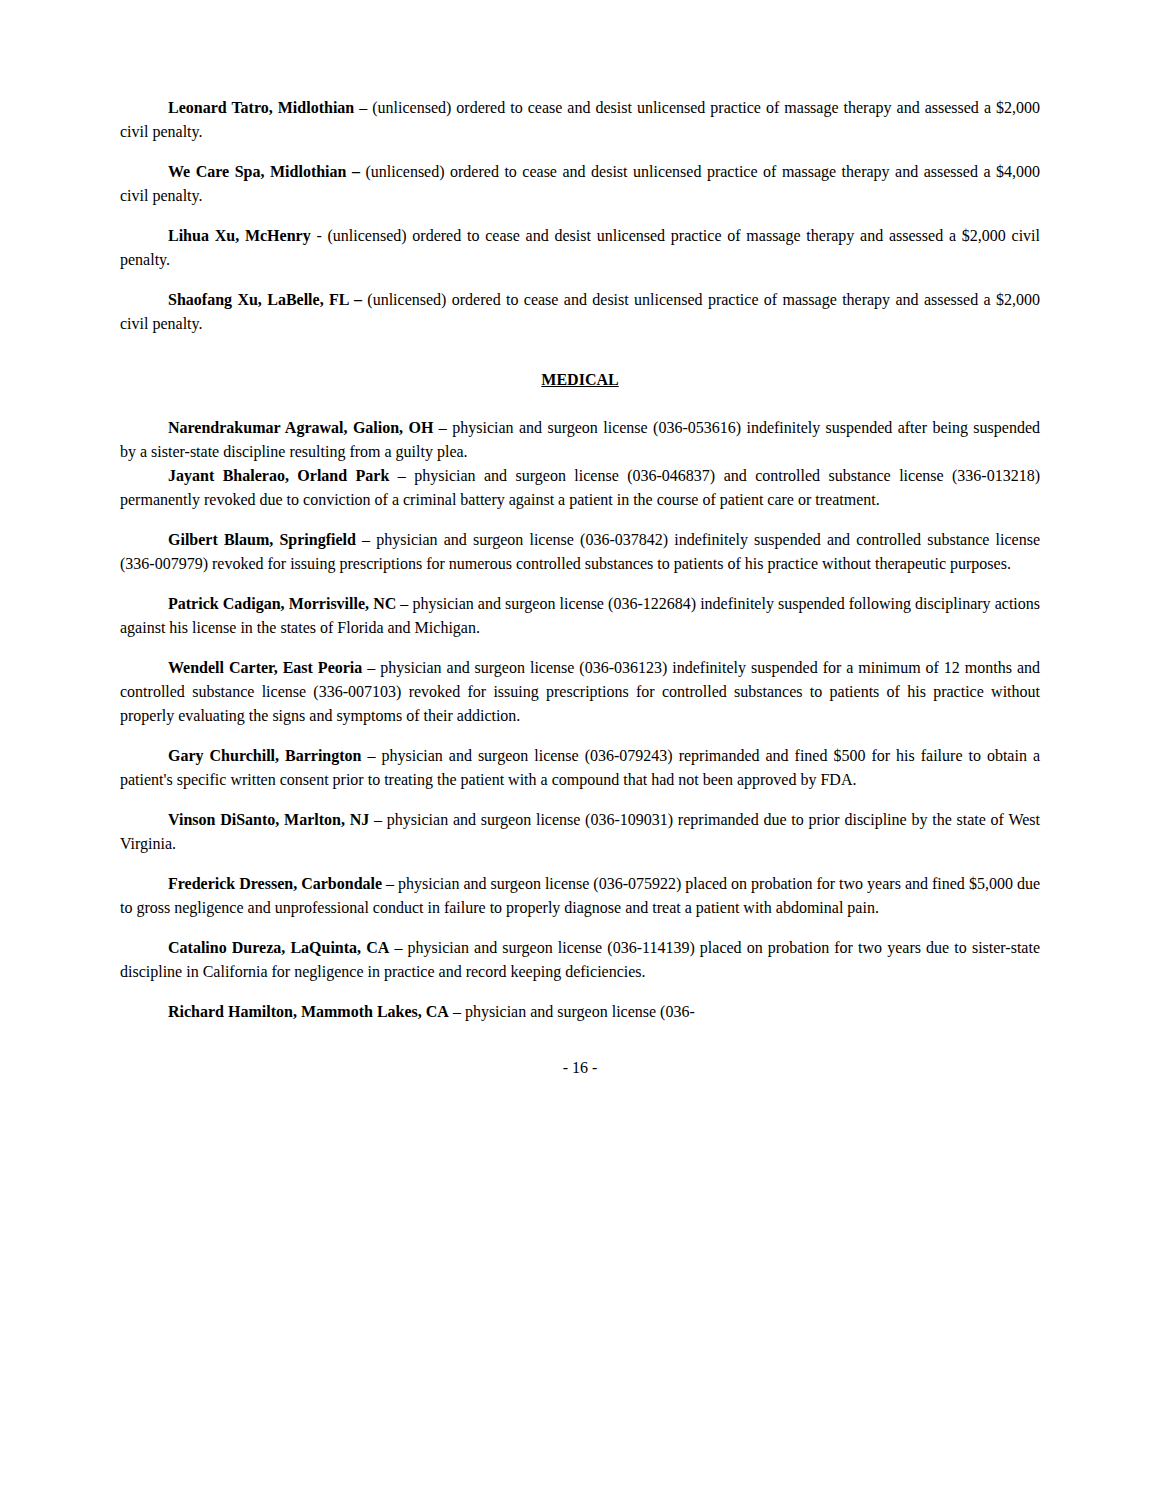Leonard Tatro, Midlothian – (unlicensed) ordered to cease and desist unlicensed practice of massage therapy and assessed a $2,000 civil penalty.
We Care Spa, Midlothian – (unlicensed) ordered to cease and desist unlicensed practice of massage therapy and assessed a $4,000 civil penalty.
Lihua Xu, McHenry - (unlicensed) ordered to cease and desist unlicensed practice of massage therapy and assessed a $2,000 civil penalty.
Shaofang Xu, LaBelle, FL – (unlicensed) ordered to cease and desist unlicensed practice of massage therapy and assessed a $2,000 civil penalty.
MEDICAL
Narendrakumar Agrawal, Galion, OH – physician and surgeon license (036-053616) indefinitely suspended after being suspended by a sister-state discipline resulting from a guilty plea.
Jayant Bhalerao, Orland Park – physician and surgeon license (036-046837) and controlled substance license (336-013218) permanently revoked due to conviction of a criminal battery against a patient in the course of patient care or treatment.
Gilbert Blaum, Springfield – physician and surgeon license (036-037842) indefinitely suspended and controlled substance license (336-007979) revoked for issuing prescriptions for numerous controlled substances to patients of his practice without therapeutic purposes.
Patrick Cadigan, Morrisville, NC – physician and surgeon license (036-122684) indefinitely suspended following disciplinary actions against his license in the states of Florida and Michigan.
Wendell Carter, East Peoria – physician and surgeon license (036-036123) indefinitely suspended for a minimum of 12 months and controlled substance license (336-007103) revoked for issuing prescriptions for controlled substances to patients of his practice without properly evaluating the signs and symptoms of their addiction.
Gary Churchill, Barrington – physician and surgeon license (036-079243) reprimanded and fined $500 for his failure to obtain a patient's specific written consent prior to treating the patient with a compound that had not been approved by FDA.
Vinson DiSanto, Marlton, NJ – physician and surgeon license (036-109031) reprimanded due to prior discipline by the state of West Virginia.
Frederick Dressen, Carbondale – physician and surgeon license (036-075922) placed on probation for two years and fined $5,000 due to gross negligence and unprofessional conduct in failure to properly diagnose and treat a patient with abdominal pain.
Catalino Dureza, LaQuinta, CA – physician and surgeon license (036-114139) placed on probation for two years due to sister-state discipline in California for negligence in practice and record keeping deficiencies.
Richard Hamilton, Mammoth Lakes, CA – physician and surgeon license (036-
- 16 -